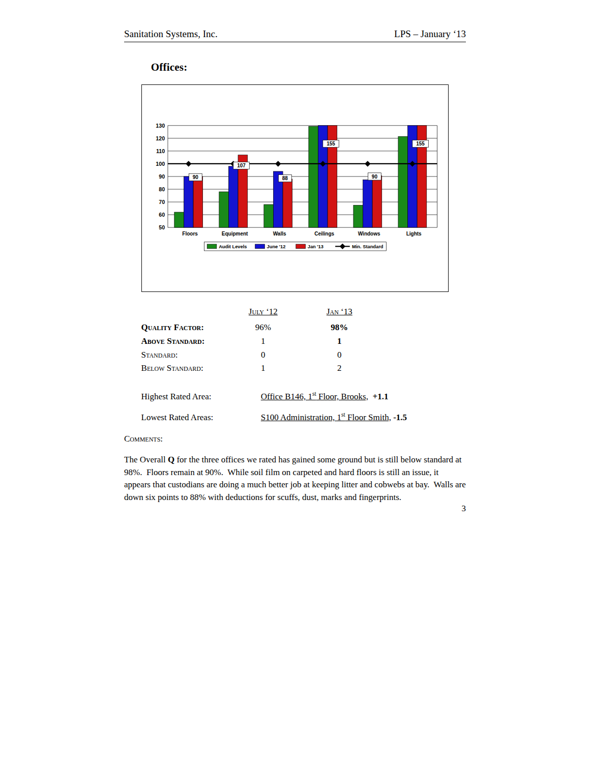Sanitation Systems, Inc.
LPS – January ‘13
Offices:
130 120 110 100 90 80 70 60 50 90 107 88 155 90 155 Floors Equipment Walls Ceilings Windows Lights Audit Levels June '12 Jan '13 Min. Standard
| | July ‘12 | Jan ‘13 |
| Quality Factor: | 96% | 98% |
| Above Standard: | 1 | 1 |
| Standard: | 0 | 0 |
| Below Standard: | 1 | 2 |
Highest Rated Area:
Office B146, 1st Floor, Brooks, +1.1
Lowest Rated Areas:
S100 Administration, 1st Floor Smith, -1.5
Comments:
The Overall Q for the three offices we rated has gained some ground but is still below standard at 98%. Floors remain at 90%. While soil film on carpeted and hard floors is still an issue, it appears that custodians are doing a much better job at keeping litter and cobwebs at bay. Walls are down six points to 88% with deductions for scuffs, dust, marks and fingerprints.
3